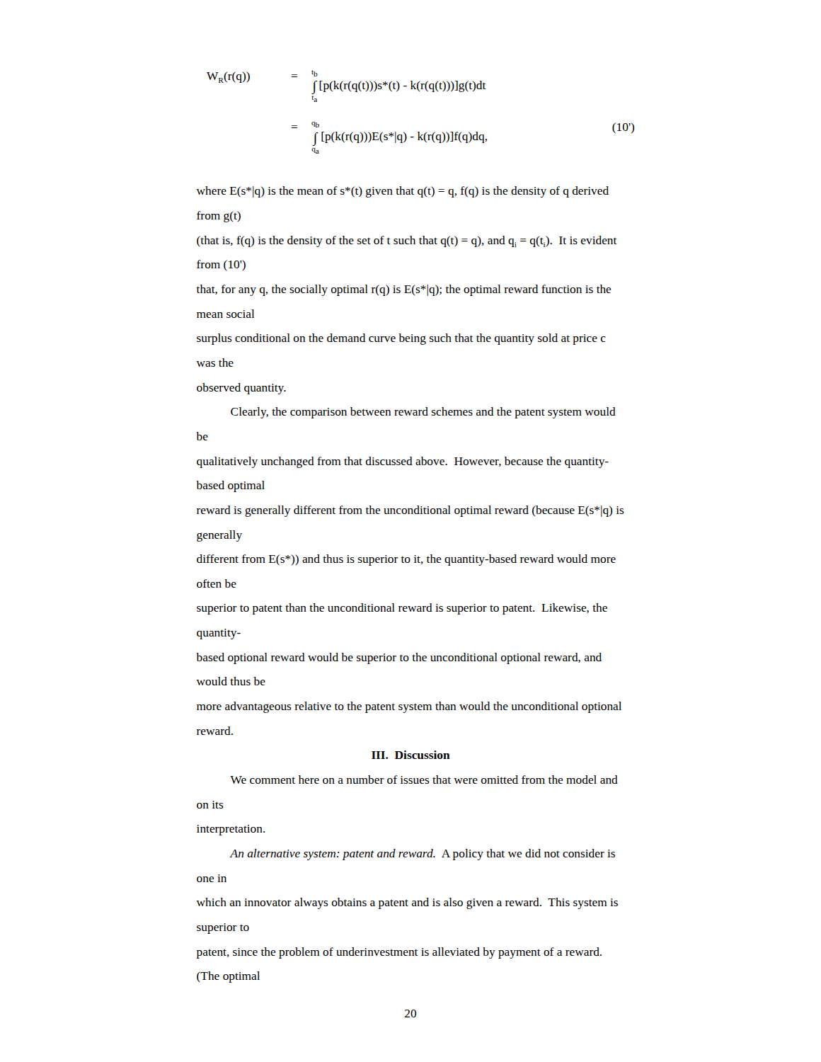| W R (r(q)) | = | t b ∫ t a [p(k(r(q(t)))s*(t) - k(r(q(t)))]g(t)dt | |
| | = | q b ∫ q a [p(k(r(q)))E(s*/q) - k(r(q))]f(q)dq, | (10') |
where E(s*|q) is the mean of s*(t) given that q(t) = q, f(q) is the density of q derived from g(t)
(that is, f(q) is the density of the set of t such that q(t) = q), and qi = q(ti). It is evident from (10')
that, for any q, the socially optimal r(q) is E(s*|q); the optimal reward function is the mean social
surplus conditional on the demand curve being such that the quantity sold at price c was the
observed quantity.
Clearly, the comparison between reward schemes and the patent system would be
qualitatively unchanged from that discussed above. However, because the quantity-based optimal
reward is generally different from the unconditional optimal reward (because E(s*|q) is generally
different from E(s*)) and thus is superior to it, the quantity-based reward would more often be
superior to patent than the unconditional reward is superior to patent. Likewise, the quantity-
based optional reward would be superior to the unconditional optional reward, and would thus be
more advantageous relative to the patent system than would the unconditional optional reward.
III. Discussion
We comment here on a number of issues that were omitted from the model and on its
interpretation.
An alternative system: patent and reward. A policy that we did not consider is one in
which an innovator always obtains a patent and is also given a reward. This system is superior to
patent, since the problem of underinvestment is alleviated by payment of a reward. (The optimal
20